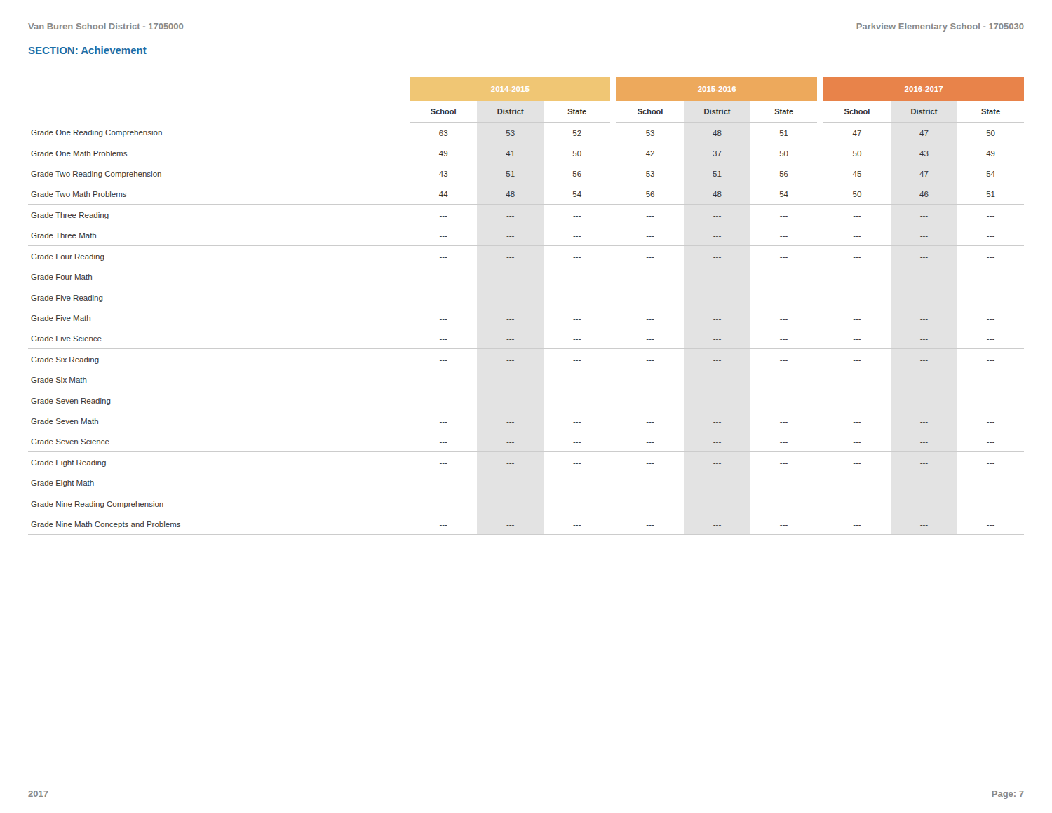Van Buren School District - 1705000
Parkview Elementary School - 1705030
SECTION: Achievement
| | | 2014-2015 | | 2015-2016 | | 2016-2017 |
| --- | --- | --- | --- | --- | --- | --- |
| | | School | District | State | | School | District | State | | School | District | State |
| Grade One Reading Comprehension | | 63 | 53 | 52 | | 53 | 48 | 51 | | 47 | 47 | 50 |
| Grade One Math Problems | | 49 | 41 | 50 | | 42 | 37 | 50 | | 50 | 43 | 49 |
| Grade Two Reading Comprehension | | 43 | 51 | 56 | | 53 | 51 | 56 | | 45 | 47 | 54 |
| Grade Two Math Problems | | 44 | 48 | 54 | | 56 | 48 | 54 | | 50 | 46 | 51 |
| Grade Three Reading | | --- | --- | --- | | --- | --- | --- | | --- | --- | --- |
| Grade Three Math | | --- | --- | --- | | --- | --- | --- | | --- | --- | --- |
| Grade Four Reading | | --- | --- | --- | | --- | --- | --- | | --- | --- | --- |
| Grade Four Math | | --- | --- | --- | | --- | --- | --- | | --- | --- | --- |
| Grade Five Reading | | --- | --- | --- | | --- | --- | --- | | --- | --- | --- |
| Grade Five Math | | --- | --- | --- | | --- | --- | --- | | --- | --- | --- |
| Grade Five Science | | --- | --- | --- | | --- | --- | --- | | --- | --- | --- |
| Grade Six Reading | | --- | --- | --- | | --- | --- | --- | | --- | --- | --- |
| Grade Six Math | | --- | --- | --- | | --- | --- | --- | | --- | --- | --- |
| Grade Seven Reading | | --- | --- | --- | | --- | --- | --- | | --- | --- | --- |
| Grade Seven Math | | --- | --- | --- | | --- | --- | --- | | --- | --- | --- |
| Grade Seven Science | | --- | --- | --- | | --- | --- | --- | | --- | --- | --- |
| Grade Eight Reading | | --- | --- | --- | | --- | --- | --- | | --- | --- | --- |
| Grade Eight Math | | --- | --- | --- | | --- | --- | --- | | --- | --- | --- |
| Grade Nine Reading Comprehension | | --- | --- | --- | | --- | --- | --- | | --- | --- | --- |
| Grade Nine Math Concepts and Problems | | --- | --- | --- | | --- | --- | --- | | --- | --- | --- |
2017
Page: 7